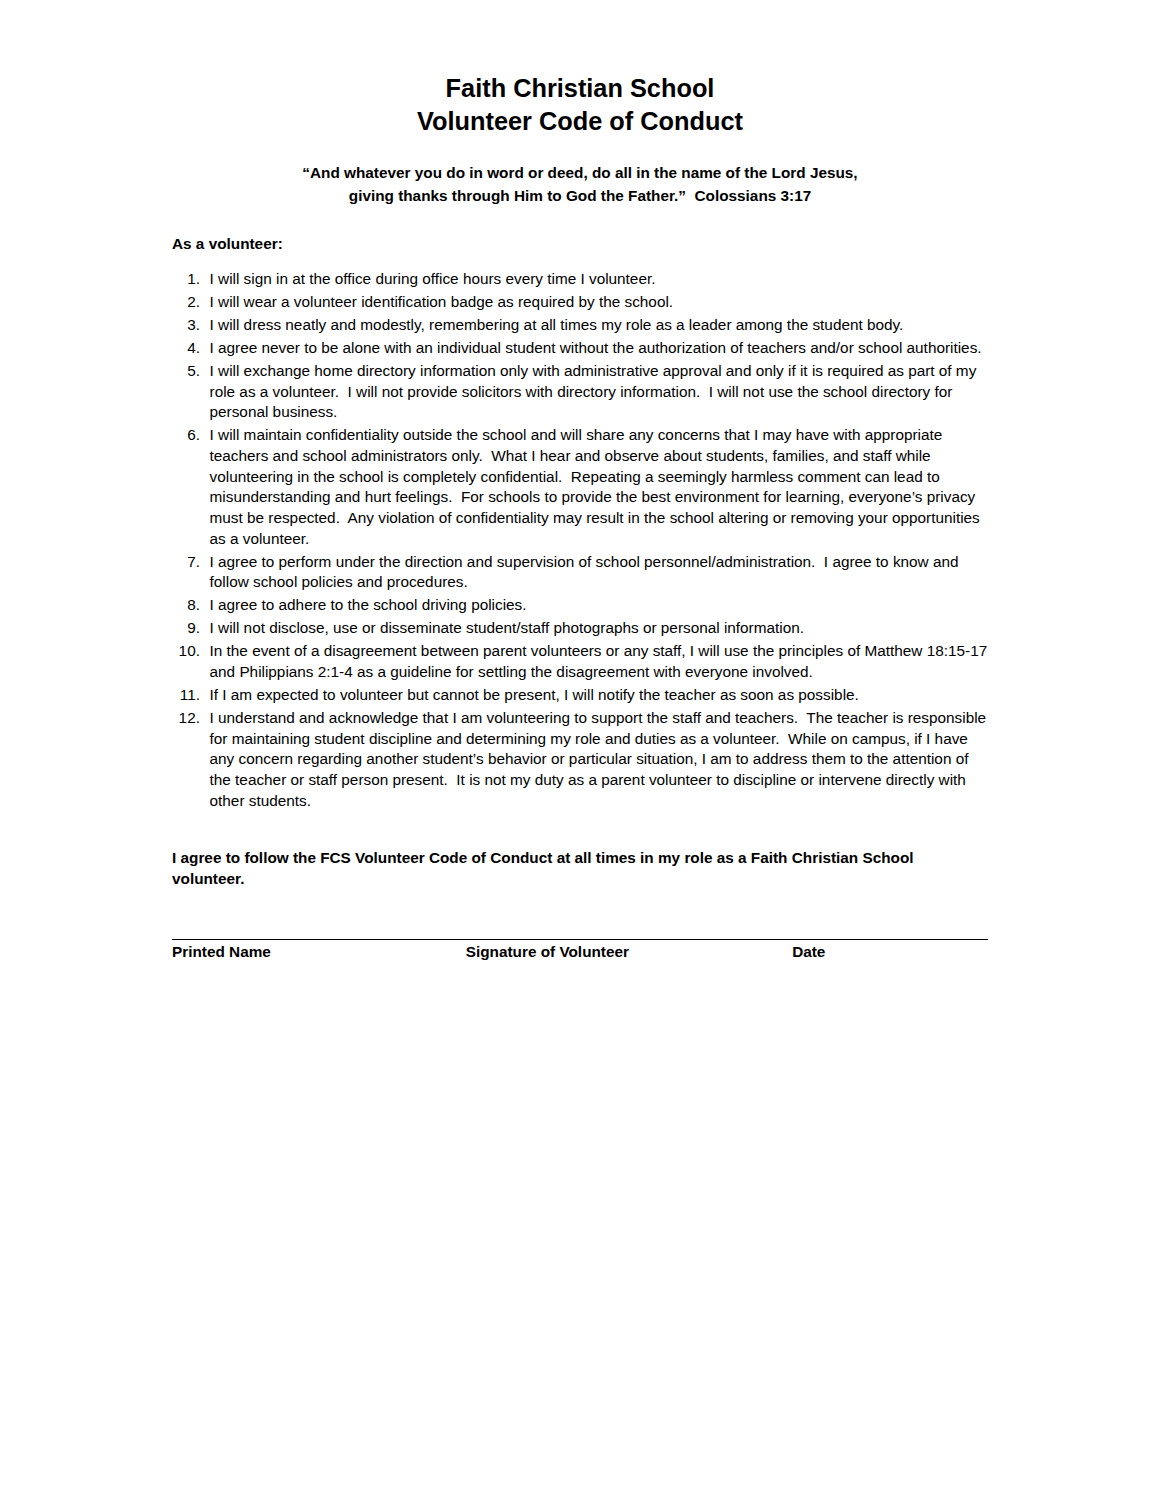Faith Christian School
Volunteer Code of Conduct
“And whatever you do in word or deed, do all in the name of the Lord Jesus,
giving thanks through Him to God the Father.” Colossians 3:17
As a volunteer:
I will sign in at the office during office hours every time I volunteer.
I will wear a volunteer identification badge as required by the school.
I will dress neatly and modestly, remembering at all times my role as a leader among the student body.
I agree never to be alone with an individual student without the authorization of teachers and/or school authorities.
I will exchange home directory information only with administrative approval and only if it is required as part of my role as a volunteer. I will not provide solicitors with directory information. I will not use the school directory for personal business.
I will maintain confidentiality outside the school and will share any concerns that I may have with appropriate teachers and school administrators only. What I hear and observe about students, families, and staff while volunteering in the school is completely confidential. Repeating a seemingly harmless comment can lead to misunderstanding and hurt feelings. For schools to provide the best environment for learning, everyone’s privacy must be respected. Any violation of confidentiality may result in the school altering or removing your opportunities as a volunteer.
I agree to perform under the direction and supervision of school personnel/administration. I agree to know and follow school policies and procedures.
I agree to adhere to the school driving policies.
I will not disclose, use or disseminate student/staff photographs or personal information.
In the event of a disagreement between parent volunteers or any staff, I will use the principles of Matthew 18:15-17 and Philippians 2:1-4 as a guideline for settling the disagreement with everyone involved.
If I am expected to volunteer but cannot be present, I will notify the teacher as soon as possible.
I understand and acknowledge that I am volunteering to support the staff and teachers. The teacher is responsible for maintaining student discipline and determining my role and duties as a volunteer. While on campus, if I have any concern regarding another student’s behavior or particular situation, I am to address them to the attention of the teacher or staff person present. It is not my duty as a parent volunteer to discipline or intervene directly with other students.
I agree to follow the FCS Volunteer Code of Conduct at all times in my role as a Faith Christian School volunteer.
| Printed Name | Signature of Volunteer | Date |